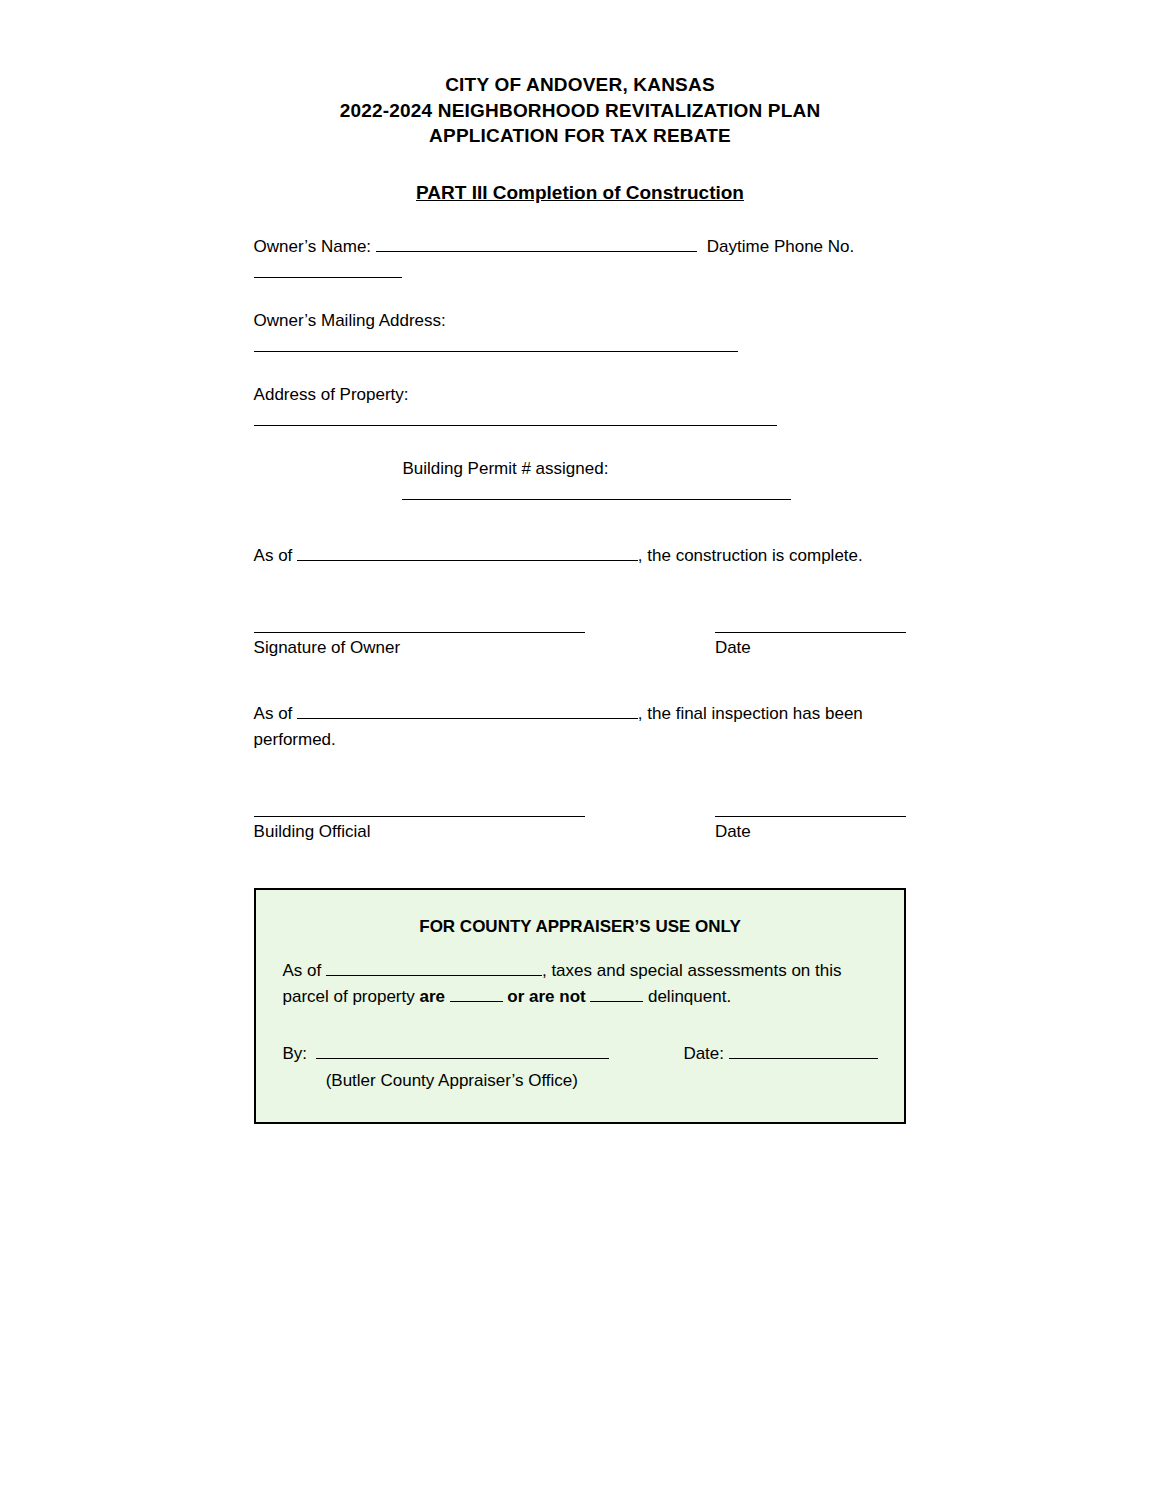CITY OF ANDOVER, KANSAS
2022-2024 NEIGHBORHOOD REVITALIZATION PLAN
APPLICATION FOR TAX REBATE
PART III Completion of Construction
Owner’s Name: Daytime Phone No.
Owner’s Mailing Address:
Address of Property:
Building Permit # assigned:
As of , the construction is complete.
Signature of Owner
Date
As of , the final inspection has been performed.
Building Official
Date
FOR COUNTY APPRAISER’S USE ONLY
As of , taxes and special assessments on this parcel of property are or are not delinquent.
By:
Date:
(Butler County Appraiser’s Office)